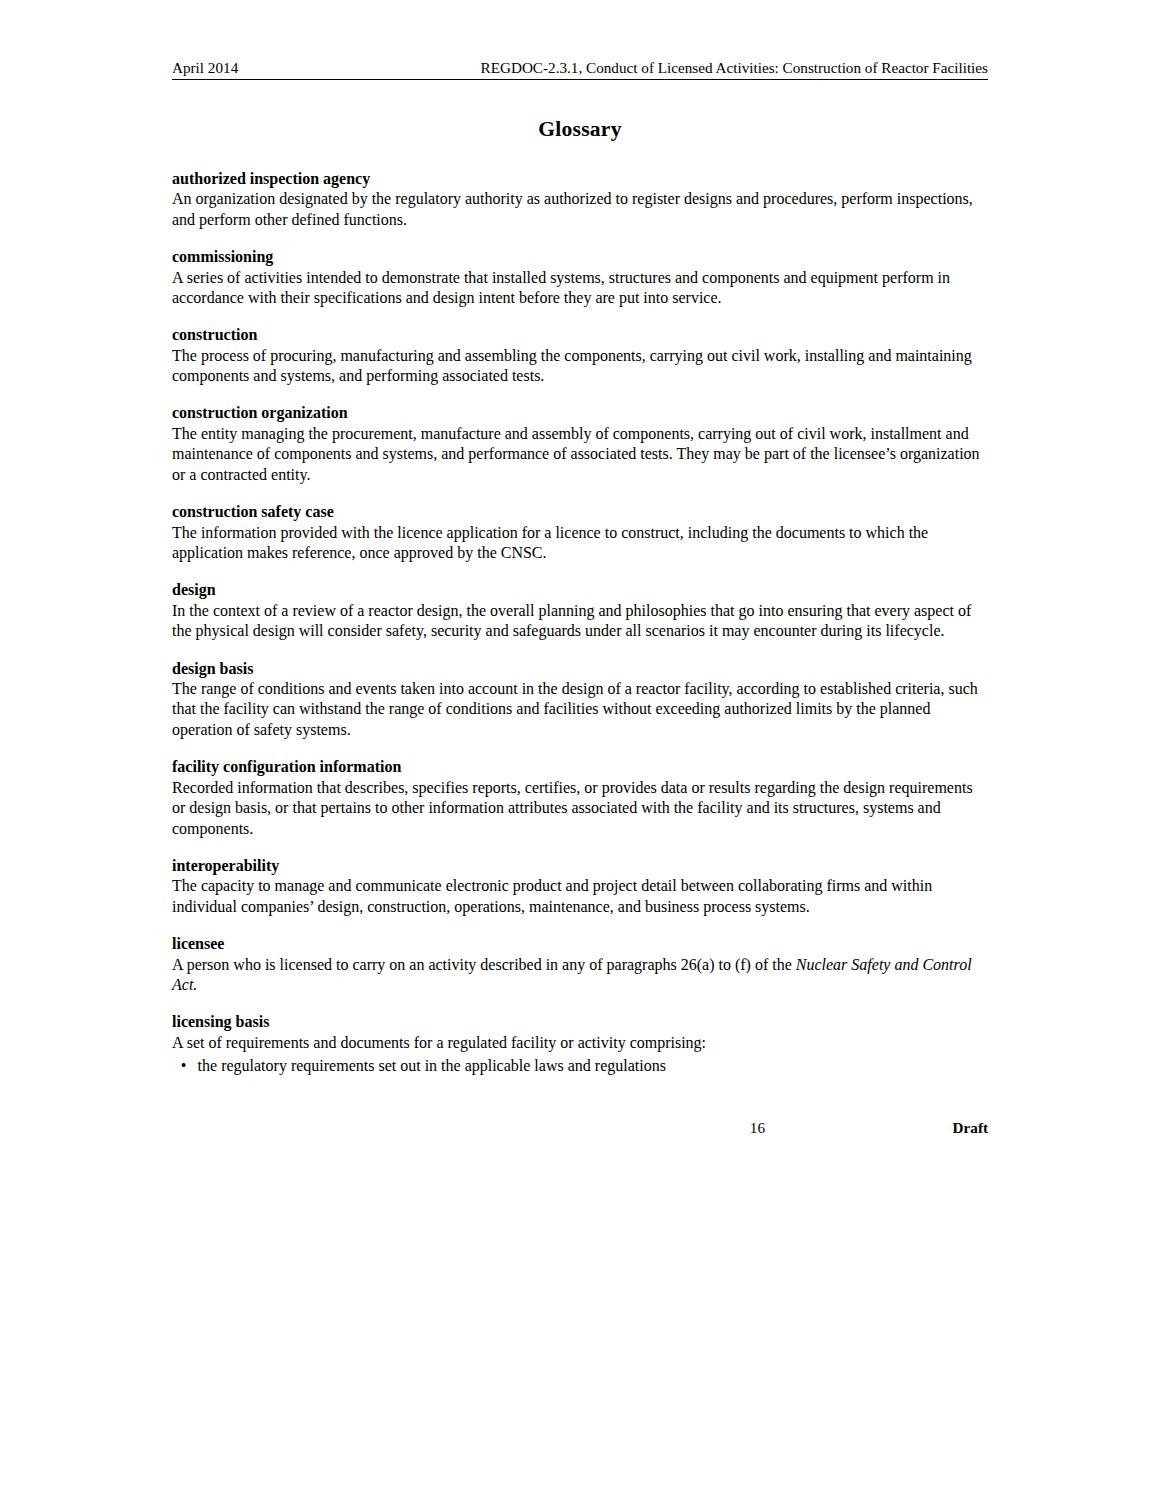April 2014 REGDOC-2.3.1, Conduct of Licensed Activities: Construction of Reactor Facilities
Glossary
authorized inspection agency
An organization designated by the regulatory authority as authorized to register designs and procedures, perform inspections, and perform other defined functions.
commissioning
A series of activities intended to demonstrate that installed systems, structures and components and equipment perform in accordance with their specifications and design intent before they are put into service.
construction
The process of procuring, manufacturing and assembling the components, carrying out civil work, installing and maintaining components and systems, and performing associated tests.
construction organization
The entity managing the procurement, manufacture and assembly of components, carrying out of civil work, installment and maintenance of components and systems, and performance of associated tests. They may be part of the licensee’s organization or a contracted entity.
construction safety case
The information provided with the licence application for a licence to construct, including the documents to which the application makes reference, once approved by the CNSC.
design
In the context of a review of a reactor design, the overall planning and philosophies that go into ensuring that every aspect of the physical design will consider safety, security and safeguards under all scenarios it may encounter during its lifecycle.
design basis
The range of conditions and events taken into account in the design of a reactor facility, according to established criteria, such that the facility can withstand the range of conditions and facilities without exceeding authorized limits by the planned operation of safety systems.
facility configuration information
Recorded information that describes, specifies reports, certifies, or provides data or results regarding the design requirements or design basis, or that pertains to other information attributes associated with the facility and its structures, systems and components.
interoperability
The capacity to manage and communicate electronic product and project detail between collaborating firms and within individual companies’ design, construction, operations, maintenance, and business process systems.
licensee
A person who is licensed to carry on an activity described in any of paragraphs 26(a) to (f) of the Nuclear Safety and Control Act.
licensing basis
A set of requirements and documents for a regulated facility or activity comprising:
the regulatory requirements set out in the applicable laws and regulations
16 Draft